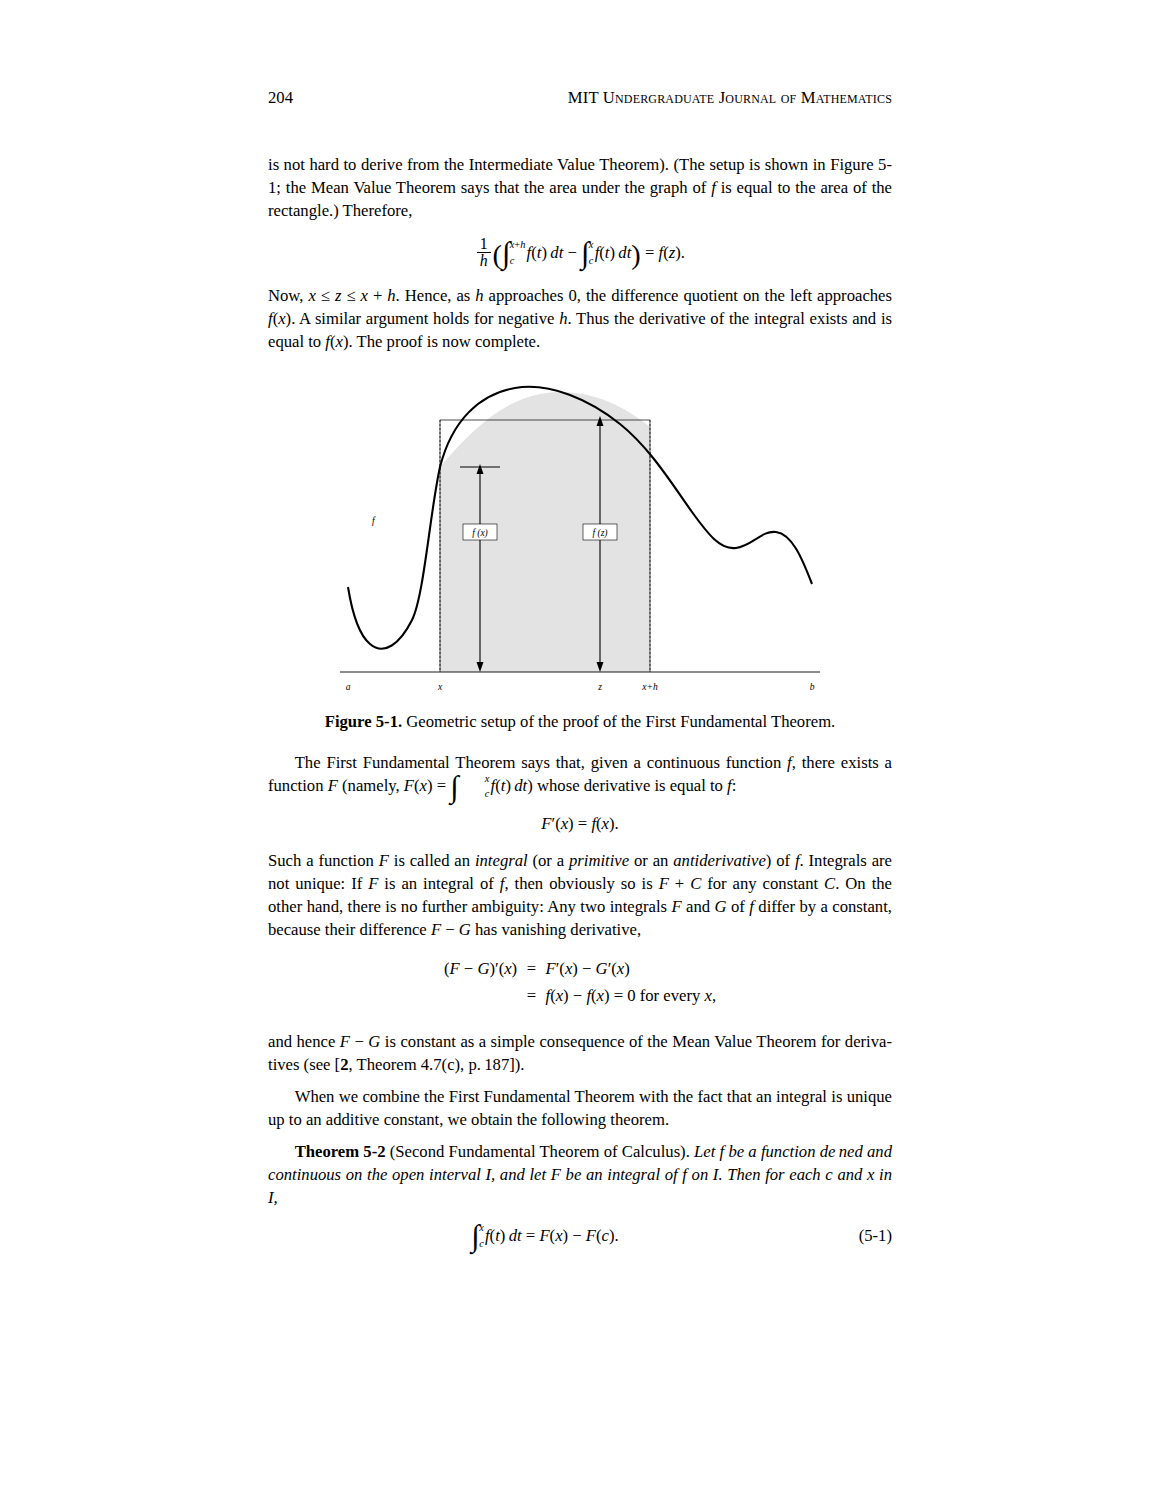204
MIT Undergraduate Journal of Mathematics
is not hard to derive from the Intermediate Value Theorem). (The setup is shown in Figure 5-1; the Mean Value Theorem says that the area under the graph of f is equal to the area of the rectangle.) Therefore,
1 h(∫x+h c f(t) dt − ∫xc f(t) dt) = f(z).
Now, x ≤ z ≤ x + h. Hence, as h approaches 0, the difference quotient on the left approaches f(x). A similar argument holds for negative h. Thus the derivative of the integral exists and is equal to f(x). The proof is now complete.
f (x) f (z) f a x z x+h b
Figure 5-1. Geometric setup of the proof of the First Fundamental Theorem.
The First Fundamental Theorem says that, given a continuous function f, there exists a function F (namely, F(x) = ∫xc f(t) dt) whose derivative is equal to f:
F′(x) = f(x).
Such a function F is called an integral (or a primitive or an antiderivative) of f. Integrals are not unique: If F is an integral of f, then obviously so is F + C for any constant C. On the other hand, there is no further ambiguity: Any two integrals F and G of f differ by a constant, because their difference F − G has vanishing derivative,
| ( F − G ) ′ ( x ) | = | F ′ ( x ) − G ′ ( x ) |
| | = | f ( x ) − f ( x ) = 0 for every x , |
and hence F − G is constant as a simple consequence of the Mean Value Theorem for derivatives (see [2, Theorem 4.7(c), p. 187]).
When we combine the First Fundamental Theorem with the fact that an integral is unique up to an additive constant, we obtain the following theorem.
Theorem 5-2 (Second Fundamental Theorem of Calculus). Let f be a function de ned and continuous on the open interval I, and let F be an integral of f on I. Then for each c and x in I,
∫xc f(t) dt = F(x) − F(c).
(5-1)